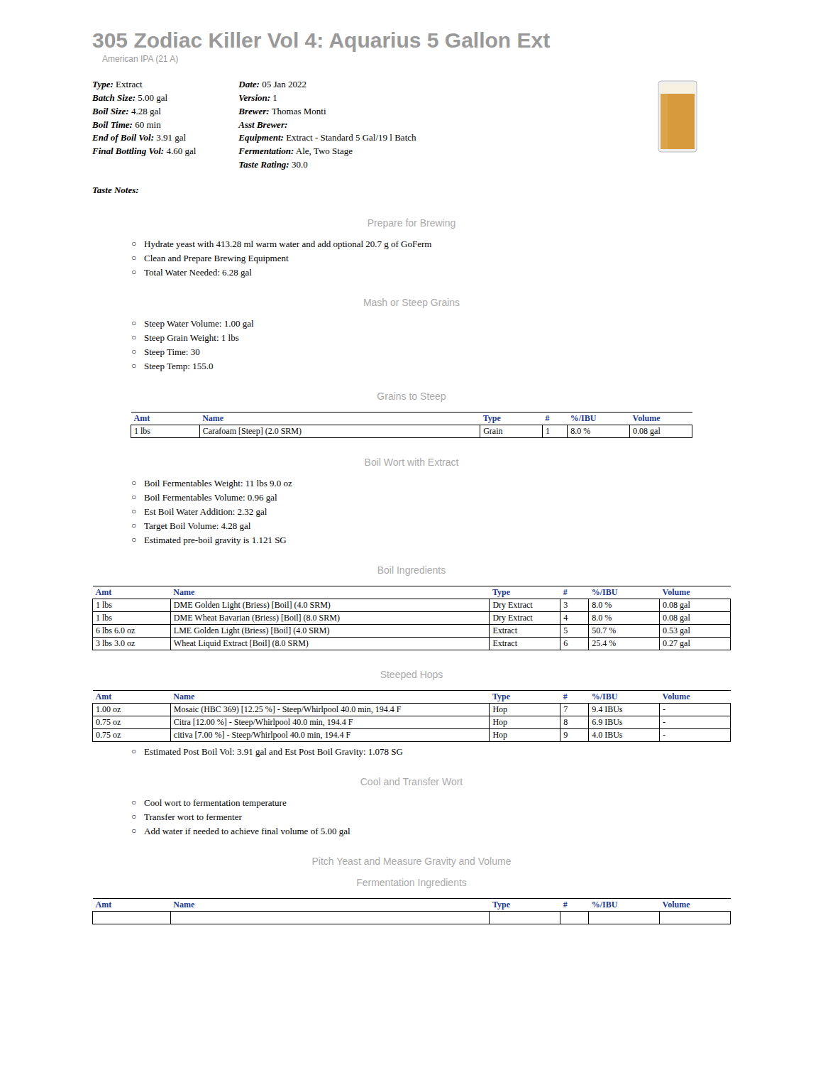305 Zodiac Killer Vol 4: Aquarius 5 Gallon Ext
American IPA (21 A)
Type: Extract
Batch Size: 5.00 gal
Boil Size: 4.28 gal
Boil Time: 60 min
End of Boil Vol: 3.91 gal
Final Bottling Vol: 4.60 gal
Date: 05 Jan 2022
Version: 1
Brewer: Thomas Monti
Asst Brewer:
Equipment: Extract - Standard 5 Gal/19 l Batch
Fermentation: Ale, Two Stage
Taste Rating: 30.0
Taste Notes:
Prepare for Brewing
Hydrate yeast with 413.28 ml warm water and add optional 20.7 g of GoFerm
Clean and Prepare Brewing Equipment
Total Water Needed: 6.28 gal
Mash or Steep Grains
Steep Water Volume: 1.00 gal
Steep Grain Weight: 1 lbs
Steep Time: 30
Steep Temp: 155.0
Grains to Steep
| Amt | Name | Type | # | %/IBU | Volume |
| --- | --- | --- | --- | --- | --- |
| 1 lbs | Carafoam [Steep] (2.0 SRM) | Grain | 1 | 8.0 % | 0.08 gal |
Boil Wort with Extract
Boil Fermentables Weight: 11 lbs 9.0 oz
Boil Fermentables Volume: 0.96 gal
Est Boil Water Addition: 2.32 gal
Target Boil Volume: 4.28 gal
Estimated pre-boil gravity is 1.121 SG
Boil Ingredients
| Amt | Name | Type | # | %/IBU | Volume |
| --- | --- | --- | --- | --- | --- |
| 1 lbs | DME Golden Light (Briess) [Boil] (4.0 SRM) | Dry Extract | 3 | 8.0 % | 0.08 gal |
| 1 lbs | DME Wheat Bavarian (Briess) [Boil] (8.0 SRM) | Dry Extract | 4 | 8.0 % | 0.08 gal |
| 6 lbs 6.0 oz | LME Golden Light (Briess) [Boil] (4.0 SRM) | Extract | 5 | 50.7 % | 0.53 gal |
| 3 lbs 3.0 oz | Wheat Liquid Extract [Boil] (8.0 SRM) | Extract | 6 | 25.4 % | 0.27 gal |
Steeped Hops
| Amt | Name | Type | # | %/IBU | Volume |
| --- | --- | --- | --- | --- | --- |
| 1.00 oz | Mosaic (HBC 369) [12.25 %] - Steep/Whirlpool 40.0 min, 194.4 F | Hop | 7 | 9.4 IBUs | - |
| 0.75 oz | Citra [12.00 %] - Steep/Whirlpool 40.0 min, 194.4 F | Hop | 8 | 6.9 IBUs | - |
| 0.75 oz | citiva [7.00 %] - Steep/Whirlpool 40.0 min, 194.4 F | Hop | 9 | 4.0 IBUs | - |
Estimated Post Boil Vol: 3.91 gal and Est Post Boil Gravity: 1.078 SG
Cool and Transfer Wort
Cool wort to fermentation temperature
Transfer wort to fermenter
Add water if needed to achieve final volume of 5.00 gal
Pitch Yeast and Measure Gravity and Volume
Fermentation Ingredients
| Amt | Name | Type | # | %/IBU | Volume |
| --- | --- | --- | --- | --- | --- |